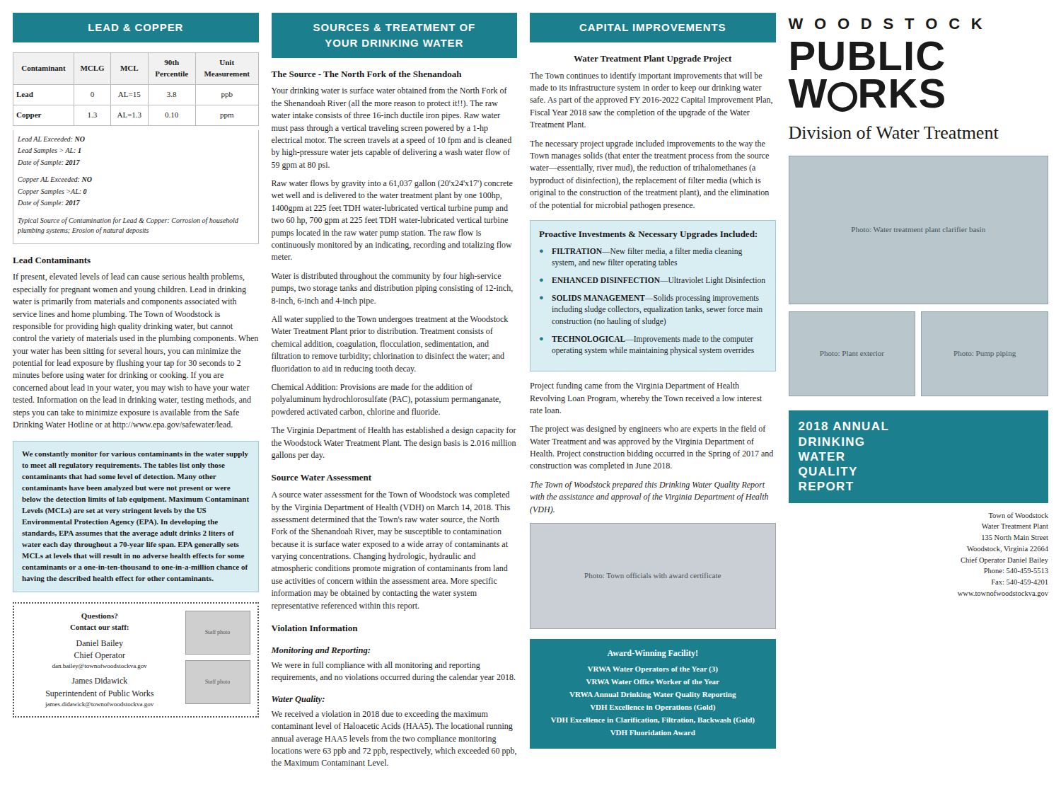Lead & Copper
| Contaminant | MCLG | MCL | 90th Percentile | Unit Measurement |
| --- | --- | --- | --- | --- |
| Lead | 0 | AL=15 | 3.8 | ppb |
| Copper | 1.3 | AL=1.3 | 0.10 | ppm |
Lead AL Exceeded: NO
Lead Samples > AL: 1
Date of Sample: 2017
Copper AL Exceeded: NO
Copper Samples >AL: 0
Date of Sample: 2017
Typical Source of Contamination for Lead & Copper: Corrosion of household plumbing systems; Erosion of natural deposits
Lead Contaminants
If present, elevated levels of lead can cause serious health problems, especially for pregnant women and young children. Lead in drinking water is primarily from materials and components associated with service lines and home plumbing. The Town of Woodstock is responsible for providing high quality drinking water, but cannot control the variety of materials used in the plumbing components. When your water has been sitting for several hours, you can minimize the potential for lead exposure by flushing your tap for 30 seconds to 2 minutes before using water for drinking or cooking. If you are concerned about lead in your water, you may wish to have your water tested. Information on the lead in drinking water, testing methods, and steps you can take to minimize exposure is available from the Safe Drinking Water Hotline or at http://www.epa.gov/safewater/lead.
We constantly monitor for various contaminants in the water supply to meet all regulatory requirements. The tables list only those contaminants that had some level of detection. Many other contaminants have been analyzed but were not present or were below the detection limits of lab equipment. Maximum Contaminant Levels (MCLs) are set at very stringent levels by the US Environmental Protection Agency (EPA). In developing the standards, EPA assumes that the average adult drinks 2 liters of water each day throughout a 70-year life span. EPA generally sets MCLs at levels that will result in no adverse health effects for some contaminants or a one-in-ten-thousand to one-in-a-million chance of having the described health effect for other contaminants.
Questions? Contact our staff:
Daniel Bailey
Chief Operator
dan.bailey@townofwoodstockva.gov
James Didawick
Superintendent of Public Works
james.didawick@townofwoodstockva.gov
Staff photo
Staff photo
Sources & Treatment of
Your Drinking Water
The Source - The North Fork of the Shenandoah
Your drinking water is surface water obtained from the North Fork of the Shenandoah River (all the more reason to protect it!!). The raw water intake consists of three 16-inch ductile iron pipes. Raw water must pass through a vertical traveling screen powered by a 1-hp electrical motor. The screen travels at a speed of 10 fpm and is cleaned by high-pressure water jets capable of delivering a wash water flow of 59 gpm at 80 psi.
Raw water flows by gravity into a 61,037 gallon (20'x24'x17') concrete wet well and is delivered to the water treatment plant by one 100hp, 1400gpm at 225 feet TDH water-lubricated vertical turbine pump and two 60 hp, 700 gpm at 225 feet TDH water-lubricated vertical turbine pumps located in the raw water pump station. The raw flow is continuously monitored by an indicating, recording and totalizing flow meter.
Water is distributed throughout the community by four high-service pumps, two storage tanks and distribution piping consisting of 12-inch, 8-inch, 6-inch and 4-inch pipe.
All water supplied to the Town undergoes treatment at the Woodstock Water Treatment Plant prior to distribution. Treatment consists of chemical addition, coagulation, flocculation, sedimentation, and filtration to remove turbidity; chlorination to disinfect the water; and fluoridation to aid in reducing tooth decay.
Chemical Addition: Provisions are made for the addition of polyaluminum hydrochlorosulfate (PAC), potassium permanganate, powdered activated carbon, chlorine and fluoride.
The Virginia Department of Health has established a design capacity for the Woodstock Water Treatment Plant. The design basis is 2.016 million gallons per day.
Source Water Assessment
A source water assessment for the Town of Woodstock was completed by the Virginia Department of Health (VDH) on March 14, 2018. This assessment determined that the Town's raw water source, the North Fork of the Shenandoah River, may be susceptible to contamination because it is surface water exposed to a wide array of contaminants at varying concentrations. Changing hydrologic, hydraulic and atmospheric conditions promote migration of contaminants from land use activities of concern within the assessment area. More specific information may be obtained by contacting the water system representative referenced within this report.
Violation Information
Monitoring and Reporting:
We were in full compliance with all monitoring and reporting requirements, and no violations occurred during the calendar year 2018.
Water Quality:
We received a violation in 2018 due to exceeding the maximum contaminant level of Haloacetic Acids (HAA5). The locational running annual average HAA5 levels from the two compliance monitoring locations were 63 ppb and 72 ppb, respectively, which exceeded 60 ppb, the Maximum Contaminant Level.
Capital Improvements
Water Treatment Plant Upgrade Project
The Town continues to identify important improvements that will be made to its infrastructure system in order to keep our drinking water safe. As part of the approved FY 2016-2022 Capital Improvement Plan, Fiscal Year 2018 saw the completion of the upgrade of the Water Treatment Plant.
The necessary project upgrade included improvements to the way the Town manages solids (that enter the treatment process from the source water—essentially, river mud), the reduction of trihalomethanes (a byproduct of disinfection), the replacement of filter media (which is original to the construction of the treatment plant), and the elimination of the potential for microbial pathogen presence.
Proactive Investments & Necessary Upgrades Included:
FILTRATION—New filter media, a filter media cleaning system, and new filter operating tables
ENHANCED DISINFECTION—Ultraviolet Light Disinfection
SOLIDS MANAGEMENT—Solids processing improvements including sludge collectors, equalization tanks, sewer force main construction (no hauling of sludge)
TECHNOLOGICAL—Improvements made to the computer operating system while maintaining physical system overrides
Project funding came from the Virginia Department of Health Revolving Loan Program, whereby the Town received a low interest rate loan.
The project was designed by engineers who are experts in the field of Water Treatment and was approved by the Virginia Department of Health. Project construction bidding occurred in the Spring of 2017 and construction was completed in June 2018.
The Town of Woodstock prepared this Drinking Water Quality Report with the assistance and approval of the Virginia Department of Health (VDH).
Photo: Town officials with award certificate
Award-Winning Facility!
VRWA Water Operators of the Year (3)
VRWA Water Office Worker of the Year
VRWA Annual Drinking Water Quality Reporting
VDH Excellence in Operations (Gold)
VDH Excellence in Clarification, Filtration, Backwash (Gold)
VDH Fluoridation Award
W O O D S T O C K
PUBLIC
W RKS
Division of Water Treatment
Photo: Water treatment plant clarifier basin
Photo: Plant exterior
Photo: Pump piping
2018 Annual
Drinking
Water
Quality
Report
Town of Woodstock
Water Treatment Plant
135 North Main Street
Woodstock, Virginia 22664
Chief Operator Daniel Bailey
Phone: 540-459-5513
Fax: 540-459-4201
www.townofwoodstockva.gov